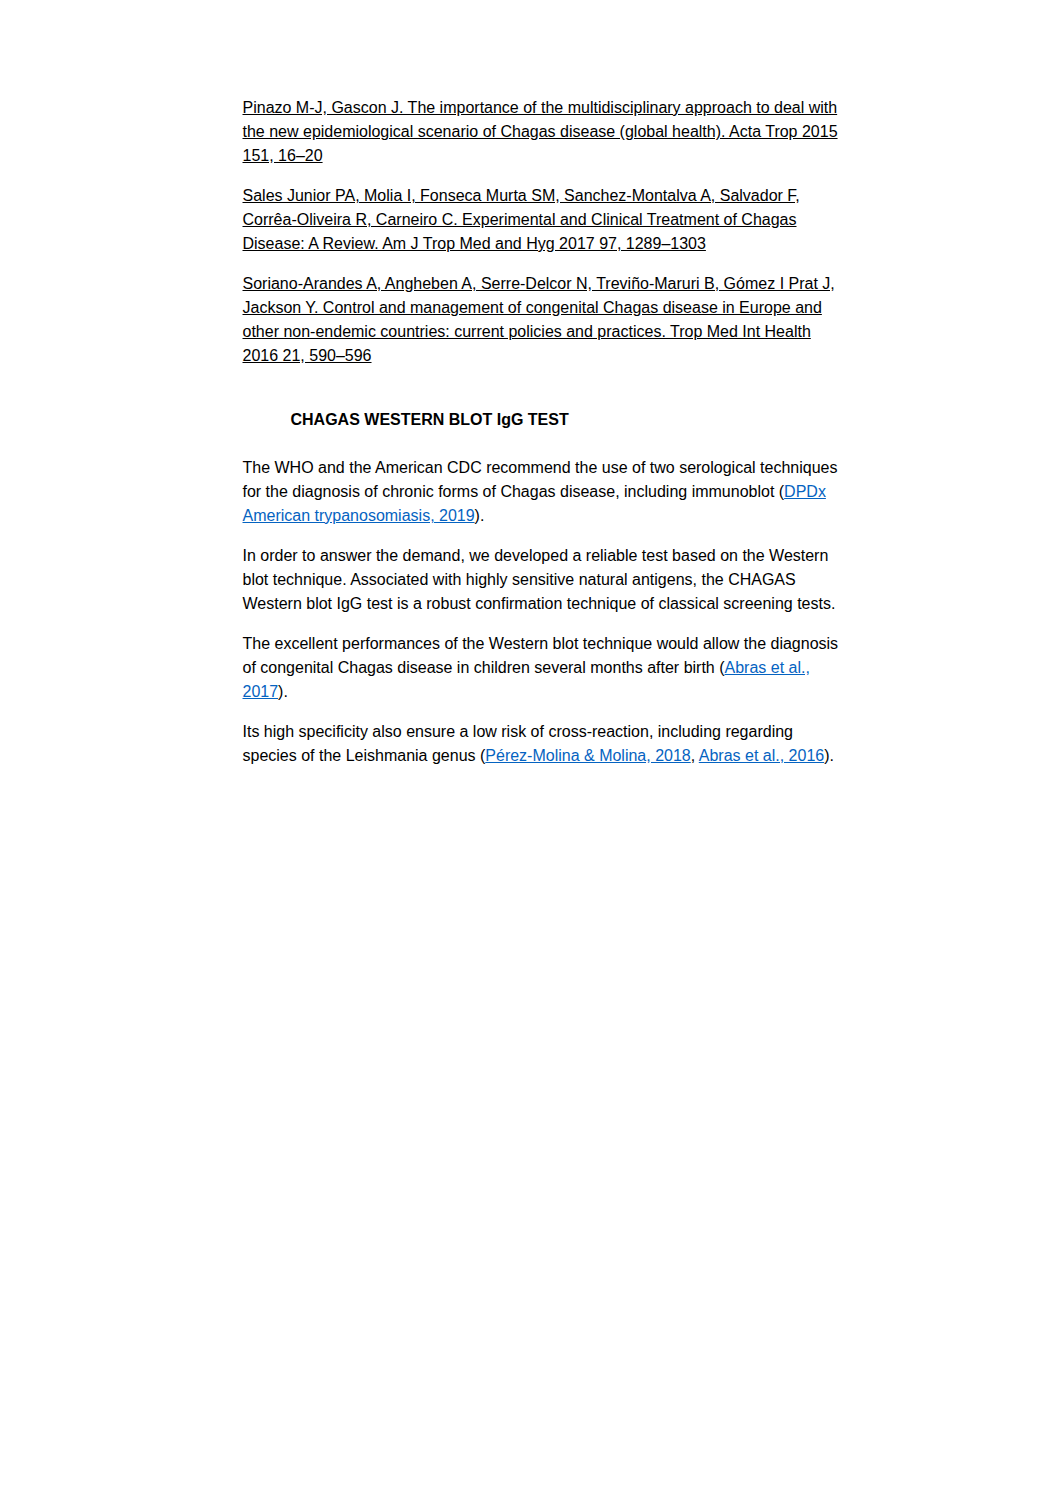Pinazo M-J, Gascon J. The importance of the multidisciplinary approach to deal with the new epidemiological scenario of Chagas disease (global health). Acta Trop 2015 151, 16–20
Sales Junior PA, Molia I, Fonseca Murta SM, Sanchez-Montalva A, Salvador F, Corrêa-Oliveira R, Carneiro C. Experimental and Clinical Treatment of Chagas Disease: A Review. Am J Trop Med and Hyg 2017 97, 1289–1303
Soriano-Arandes A, Angheben A, Serre-Delcor N, Treviño-Maruri B, Gómez I Prat J, Jackson Y. Control and management of congenital Chagas disease in Europe and other non-endemic countries: current policies and practices. Trop Med Int Health 2016 21, 590–596
CHAGAS WESTERN BLOT IgG TEST
The WHO and the American CDC recommend the use of two serological techniques for the diagnosis of chronic forms of Chagas disease, including immunoblot (DPDx American trypanosomiasis, 2019).
In order to answer the demand, we developed a reliable test based on the Western blot technique. Associated with highly sensitive natural antigens, the CHAGAS Western blot IgG test is a robust confirmation technique of classical screening tests.
The excellent performances of the Western blot technique would allow the diagnosis of congenital Chagas disease in children several months after birth (Abras et al., 2017).
Its high specificity also ensure a low risk of cross-reaction, including regarding species of the Leishmania genus (Pérez-Molina & Molina, 2018, Abras et al., 2016).